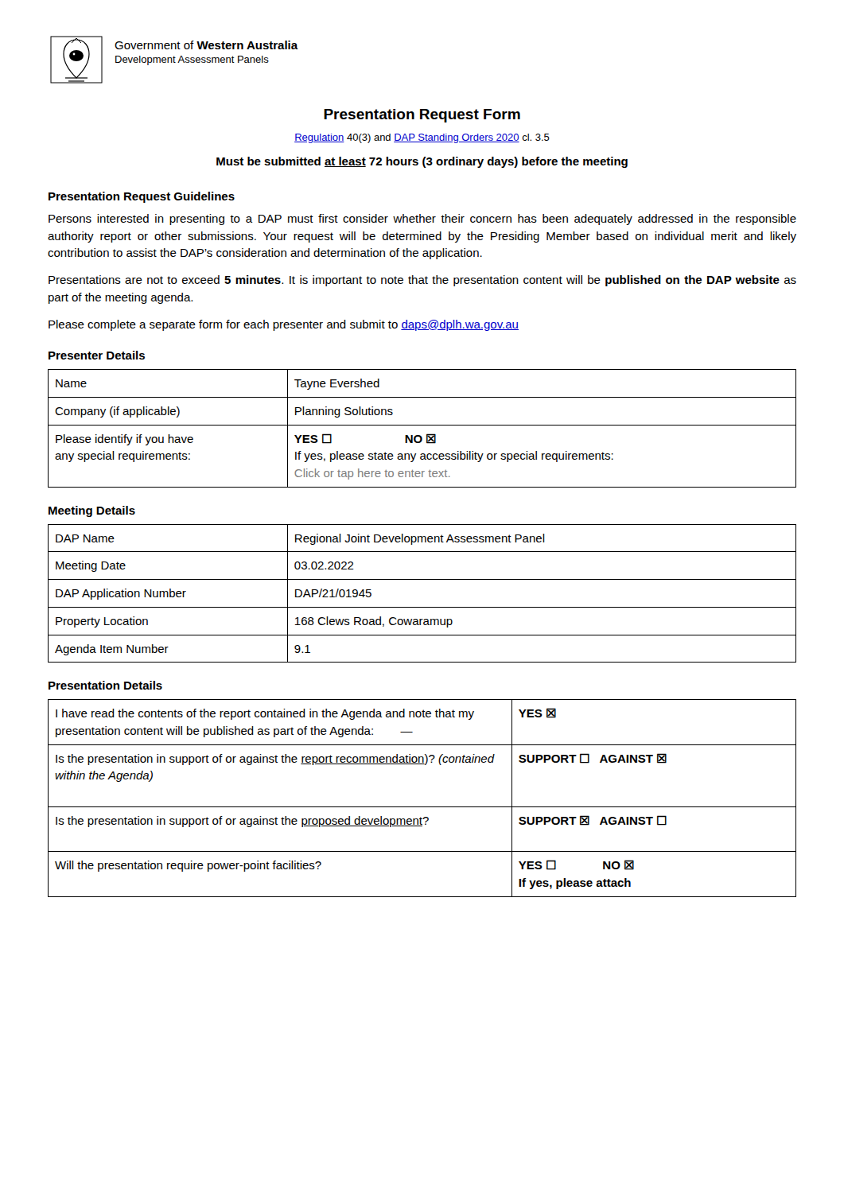Government of Western Australia
Development Assessment Panels
Presentation Request Form
Regulation 40(3) and DAP Standing Orders 2020 cl. 3.5
Must be submitted at least 72 hours (3 ordinary days) before the meeting
Presentation Request Guidelines
Persons interested in presenting to a DAP must first consider whether their concern has been adequately addressed in the responsible authority report or other submissions. Your request will be determined by the Presiding Member based on individual merit and likely contribution to assist the DAP’s consideration and determination of the application.
Presentations are not to exceed 5 minutes. It is important to note that the presentation content will be published on the DAP website as part of the meeting agenda.
Please complete a separate form for each presenter and submit to daps@dplh.wa.gov.au
Presenter Details
| Name | Tayne Evershed |
| Company (if applicable) | Planning Solutions |
| Please identify if you have any special requirements: | YES ☐ NO ☒ If yes, please state any accessibility or special requirements: Click or tap here to enter text. |
Meeting Details
| DAP Name | Regional Joint Development Assessment Panel |
| Meeting Date | 03.02.2022 |
| DAP Application Number | DAP/21/01945 |
| Property Location | 168 Clews Road, Cowaramup |
| Agenda Item Number | 9.1 |
Presentation Details
| I have read the contents of the report contained in the Agenda and note that my presentation content will be published as part of the Agenda: — | YES ☒ |
| Is the presentation in support of or against the report recommendation )? (contained within the Agenda) | SUPPORT ☐ AGAINST ☒ |
| Is the presentation in support of or against the proposed development ? | SUPPORT ☒ AGAINST ☐ |
| Will the presentation require power-point facilities? | YES ☐ NO ☒ If yes, please attach |